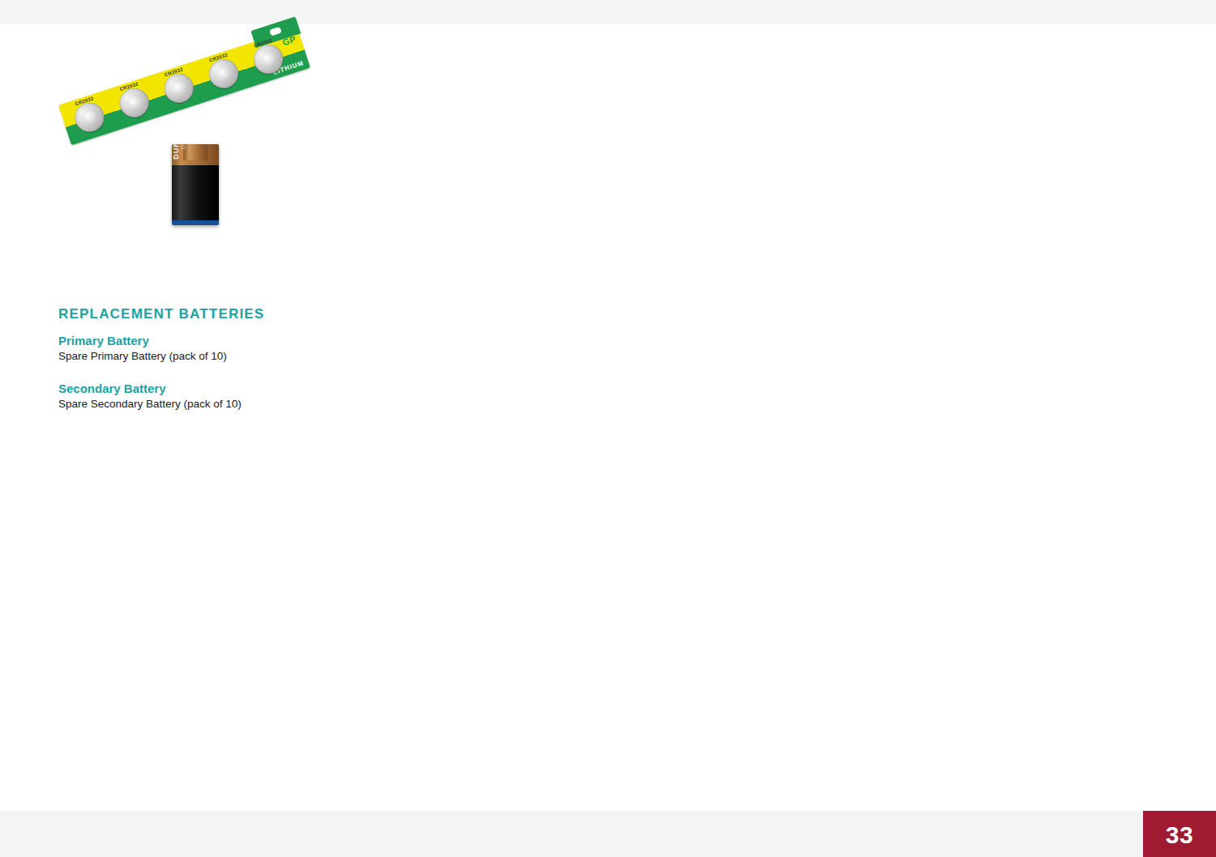GP LITHIUM
CR2032 CR2032 CR2032 CR2032 CR2032
DURACELLULTRA
Replacement Batteries
Primary Battery
Spare Primary Battery (pack of 10)
Secondary Battery
Spare Secondary Battery (pack of 10)
33